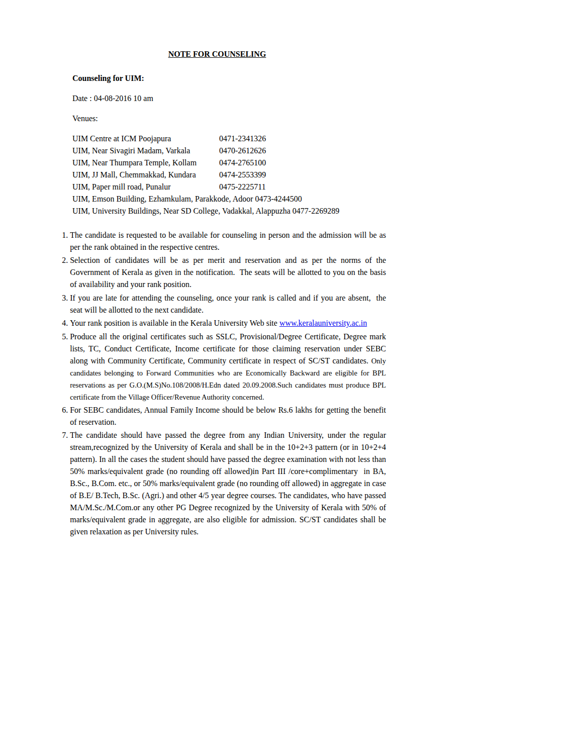NOTE FOR COUNSELING
Counseling for UIM:
Date : 04-08-2016 10 am
Venues:
| UIM Centre at ICM Poojapura | 0471-2341326 |
| UIM, Near Sivagiri Madam, Varkala | 0470-2612626 |
| UIM, Near Thumpara Temple, Kollam | 0474-2765100 |
| UIM, JJ Mall, Chemmakkad, Kundara | 0474-2553399 |
| UIM, Paper mill road, Punalur | 0475-2225711 |
UIM, Emson Building, Ezhamkulam, Parakkode, Adoor 0473-4244500
UIM, University Buildings, Near SD College, Vadakkal, Alappuzha 0477-2269289
The candidate is requested to be available for counseling in person and the admission will be as per the rank obtained in the respective centres.
Selection of candidates will be as per merit and reservation and as per the norms of the Government of Kerala as given in the notification. The seats will be allotted to you on the basis of availability and your rank position.
If you are late for attending the counseling, once your rank is called and if you are absent, the seat will be allotted to the next candidate.
Your rank position is available in the Kerala University Web site www.keralauniversity.ac.in
Produce all the original certificates such as SSLC, Provisional/Degree Certificate, Degree mark lists, TC, Conduct Certificate, Income certificate for those claiming reservation under SEBC along with Community Certificate, Community certificate in respect of SC/ST candidates. Only candidates belonging to Forward Communities who are Economically Backward are eligible for BPL reservations as per G.O.(M.S)No.108/2008/H.Edn dated 20.09.2008.Such candidates must produce BPL certificate from the Village Officer/Revenue Authority concerned.
For SEBC candidates, Annual Family Income should be below Rs.6 lakhs for getting the benefit of reservation.
The candidate should have passed the degree from any Indian University, under the regular stream,recognized by the University of Kerala and shall be in the 10+2+3 pattern (or in 10+2+4 pattern). In all the cases the student should have passed the degree examination with not less than 50% marks/equivalent grade (no rounding off allowed)in Part III /core+complimentary in BA, B.Sc., B.Com. etc., or 50% marks/equivalent grade (no rounding off allowed) in aggregate in case of B.E/ B.Tech, B.Sc. (Agri.) and other 4/5 year degree courses. The candidates, who have passed MA/M.Sc./M.Com.or any other PG Degree recognized by the University of Kerala with 50% of marks/equivalent grade in aggregate, are also eligible for admission. SC/ST candidates shall be given relaxation as per University rules.